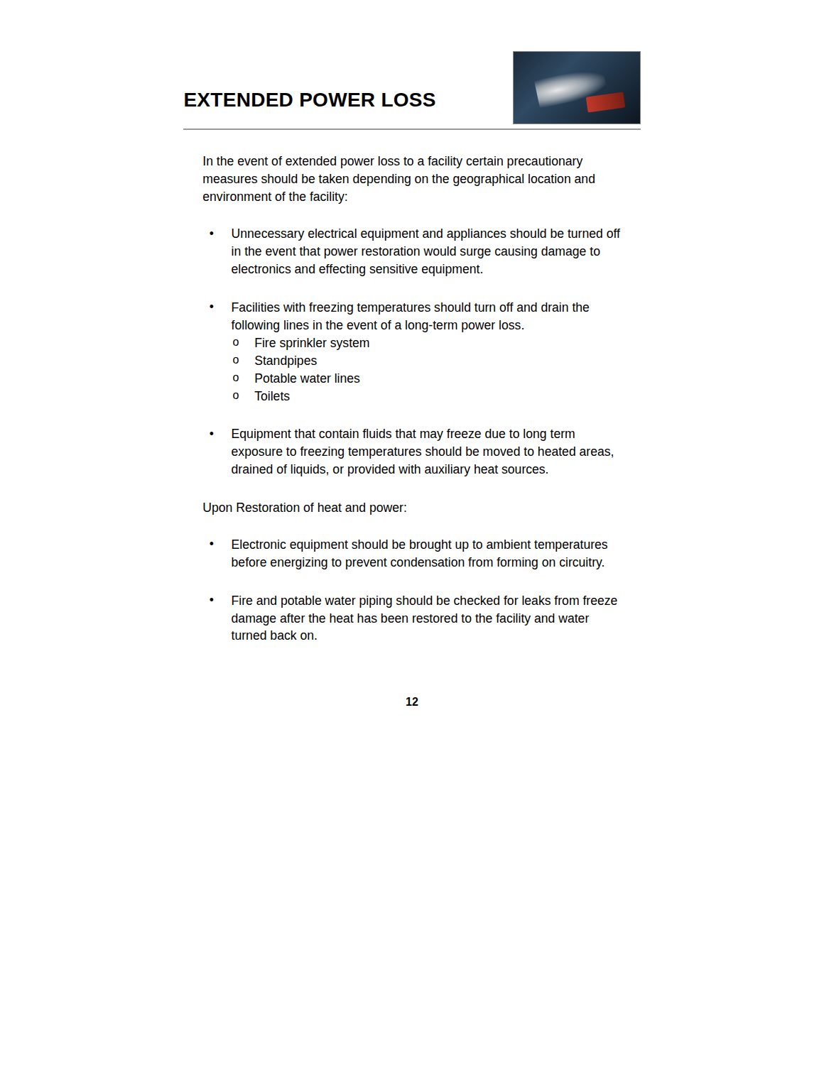EXTENDED POWER LOSS
In the event of extended power loss to a facility certain precautionary measures should be taken depending on the geographical location and environment of the facility:
Unnecessary electrical equipment and appliances should be turned off in the event that power restoration would surge causing damage to electronics and effecting sensitive equipment.
Facilities with freezing temperatures should turn off and drain the following lines in the event of a long-term power loss.
Fire sprinkler system
Standpipes
Potable water lines
Toilets
Equipment that contain fluids that may freeze due to long term exposure to freezing temperatures should be moved to heated areas, drained of liquids, or provided with auxiliary heat sources.
Upon Restoration of heat and power:
Electronic equipment should be brought up to ambient temperatures before energizing to prevent condensation from forming on circuitry.
Fire and potable water piping should be checked for leaks from freeze damage after the heat has been restored to the facility and water turned back on.
12